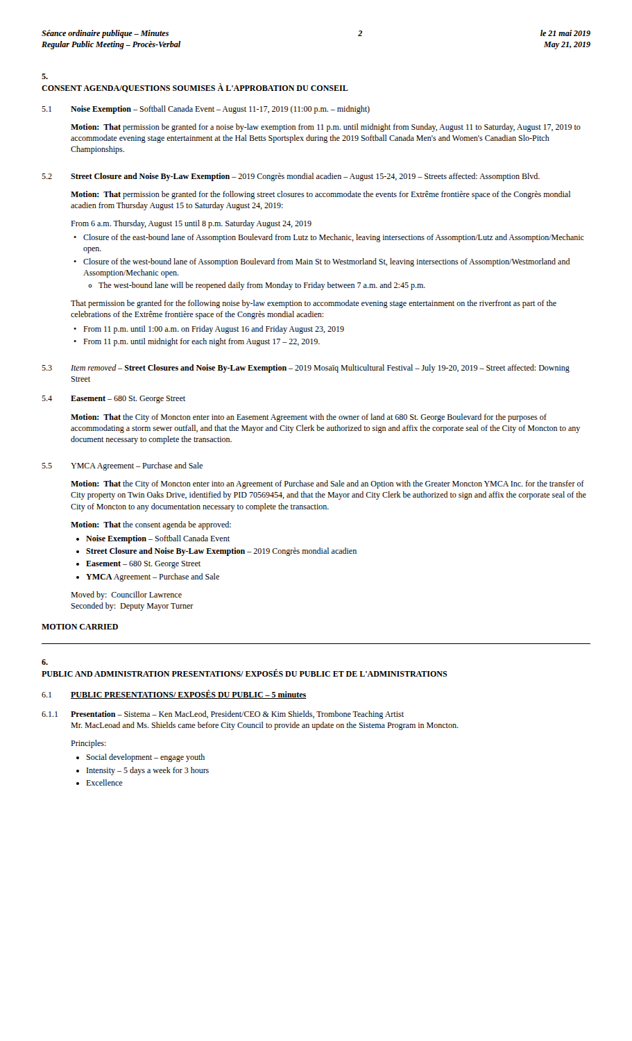Séance ordinaire publique – Minutes
Regular Public Meeting – Procès-Verbal
2
le 21 mai 2019
May 21, 2019
5.
CONSENT AGENDA/QUESTIONS SOUMISES À L'APPROBATION DU CONSEIL
5.1
Noise Exemption – Softball Canada Event – August 11-17, 2019 (11:00 p.m. – midnight)
Motion: That permission be granted for a noise by-law exemption from 11 p.m. until midnight from Sunday, August 11 to Saturday, August 17, 2019 to accommodate evening stage entertainment at the Hal Betts Sportsplex during the 2019 Softball Canada Men's and Women's Canadian Slo-Pitch Championships.
5.2
Street Closure and Noise By-Law Exemption – 2019 Congrès mondial acadien – August 15-24, 2019 – Streets affected: Assomption Blvd.
Motion: That permission be granted for the following street closures to accommodate the events for Extrême frontière space of the Congrès mondial acadien from Thursday August 15 to Saturday August 24, 2019:
From 6 a.m. Thursday, August 15 until 8 p.m. Saturday August 24, 2019
Closure of the east-bound lane of Assomption Boulevard from Lutz to Mechanic, leaving intersections of Assomption/Lutz and Assomption/Mechanic open.
Closure of the west-bound lane of Assomption Boulevard from Main St to Westmorland St, leaving intersections of Assomption/Westmorland and Assomption/Mechanic open.
The west-bound lane will be reopened daily from Monday to Friday between 7 a.m. and 2:45 p.m.
That permission be granted for the following noise by-law exemption to accommodate evening stage entertainment on the riverfront as part of the celebrations of the Extrême frontière space of the Congrès mondial acadien:
From 11 p.m. until 1:00 a.m. on Friday August 16 and Friday August 23, 2019
From 11 p.m. until midnight for each night from August 17 – 22, 2019.
5.3
Item removed – Street Closures and Noise By-Law Exemption – 2019 Mosaïq Multicultural Festival – July 19-20, 2019 – Street affected: Downing Street
5.4
Easement – 680 St. George Street
Motion: That the City of Moncton enter into an Easement Agreement with the owner of land at 680 St. George Boulevard for the purposes of accommodating a storm sewer outfall, and that the Mayor and City Clerk be authorized to sign and affix the corporate seal of the City of Moncton to any document necessary to complete the transaction.
5.5
YMCA Agreement – Purchase and Sale
Motion: That the City of Moncton enter into an Agreement of Purchase and Sale and an Option with the Greater Moncton YMCA Inc. for the transfer of City property on Twin Oaks Drive, identified by PID 70569454, and that the Mayor and City Clerk be authorized to sign and affix the corporate seal of the City of Moncton to any documentation necessary to complete the transaction.
Motion: That the consent agenda be approved:
Noise Exemption – Softball Canada Event
Street Closure and Noise By-Law Exemption – 2019 Congrès mondial acadien
Easement – 680 St. George Street
YMCA Agreement – Purchase and Sale
Moved by: Councillor Lawrence
Seconded by: Deputy Mayor Turner
MOTION CARRIED
6.
PUBLIC AND ADMINISTRATION PRESENTATIONS/ EXPOSÉS DU PUBLIC ET DE L'ADMINISTRATIONS
6.1
PUBLIC PRESENTATIONS/ EXPOSÉS DU PUBLIC – 5 minutes
6.1.1
Presentation – Sistema – Ken MacLeod, President/CEO & Kim Shields, Trombone Teaching Artist
Mr. MacLeoad and Ms. Shields came before City Council to provide an update on the Sistema Program in Moncton.
Principles:
Social development – engage youth
Intensity – 5 days a week for 3 hours
Excellence